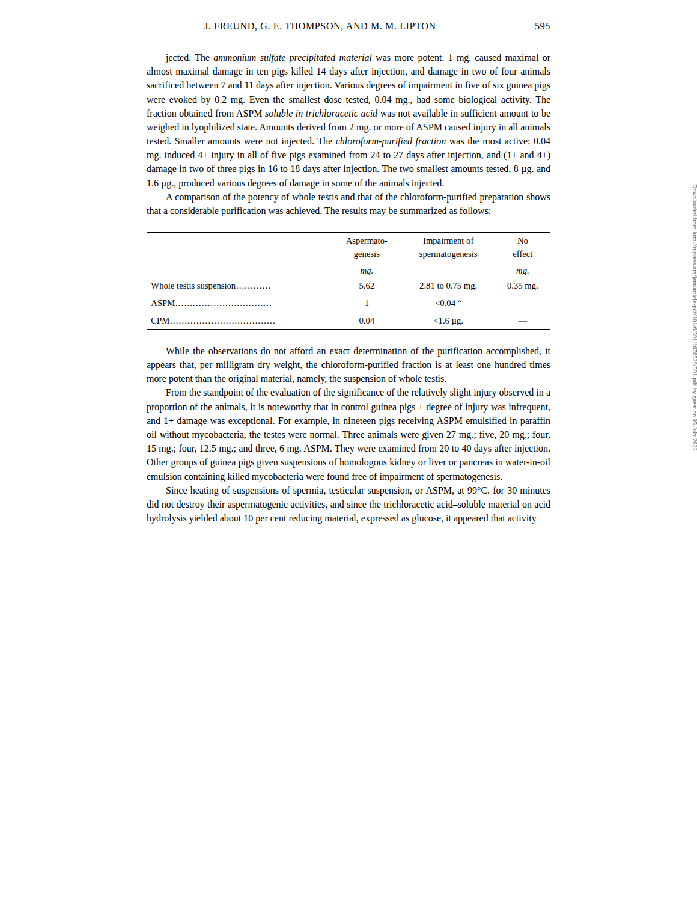J. FREUND, G. E. THOMPSON, AND M. M. LIPTON 595
jected. The ammonium sulfate precipitated material was more potent. 1 mg. caused maximal or almost maximal damage in ten pigs killed 14 days after injection, and damage in two of four animals sacrificed between 7 and 11 days after injection. Various degrees of impairment in five of six guinea pigs were evoked by 0.2 mg. Even the smallest dose tested, 0.04 mg., had some biological activity. The fraction obtained from ASPM soluble in trichloracetic acid was not available in sufficient amount to be weighed in lyophilized state. Amounts derived from 2 mg. or more of ASPM caused injury in all animals tested. Smaller amounts were not injected. The chloroform-purified fraction was the most active: 0.04 mg. induced 4+ injury in all of five pigs examined from 24 to 27 days after injection, and (1+ and 4+) damage in two of three pigs in 16 to 18 days after injection. The two smallest amounts tested, 8 µg. and 1.6 µg., produced various degrees of damage in some of the animals injected.
A comparison of the potency of whole testis and that of the chloroform-purified preparation shows that a considerable purification was achieved. The results may be summarized as follows:—
| | Aspermato- genesis | Impairment of spermatogenesis | No effect |
| --- | --- | --- | --- |
| | mg. | | mg. |
| Whole testis suspension ………… | 5.62 | 2.81 to 0.75 mg. | 0.35 mg. |
| ASPM …………………………… | 1 | <0.04 “ | — |
| CPM ……………………………… | 0.04 | <1.6 µg. | — |
While the observations do not afford an exact determination of the purification accomplished, it appears that, per milligram dry weight, the chloroform-purified fraction is at least one hundred times more potent than the original material, namely, the suspension of whole testis.
From the standpoint of the evaluation of the significance of the relatively slight injury observed in a proportion of the animals, it is noteworthy that in control guinea pigs ± degree of injury was infrequent, and 1+ damage was exceptional. For example, in nineteen pigs receiving ASPM emulsified in paraffin oil without mycobacteria, the testes were normal. Three animals were given 27 mg.; five, 20 mg.; four, 15 mg.; four, 12.5 mg.; and three, 6 mg. ASPM. They were examined from 20 to 40 days after injection. Other groups of guinea pigs given suspensions of homologous kidney or liver or pancreas in water-in-oil emulsion containing killed mycobacteria were found free of impairment of spermatogenesis.
Since heating of suspensions of spermia, testicular suspension, or ASPM, at 99°C. for 30 minutes did not destroy their aspermatogenic activities, and since the trichloracetic acid–soluble material on acid hydrolysis yielded about 10 per cent reducing material, expressed as glucose, it appeared that activity
Downloaded from http://rupress.org/jem/article-pdf/101/6/591/1078529/591.pdf by guest on 05 July 2022